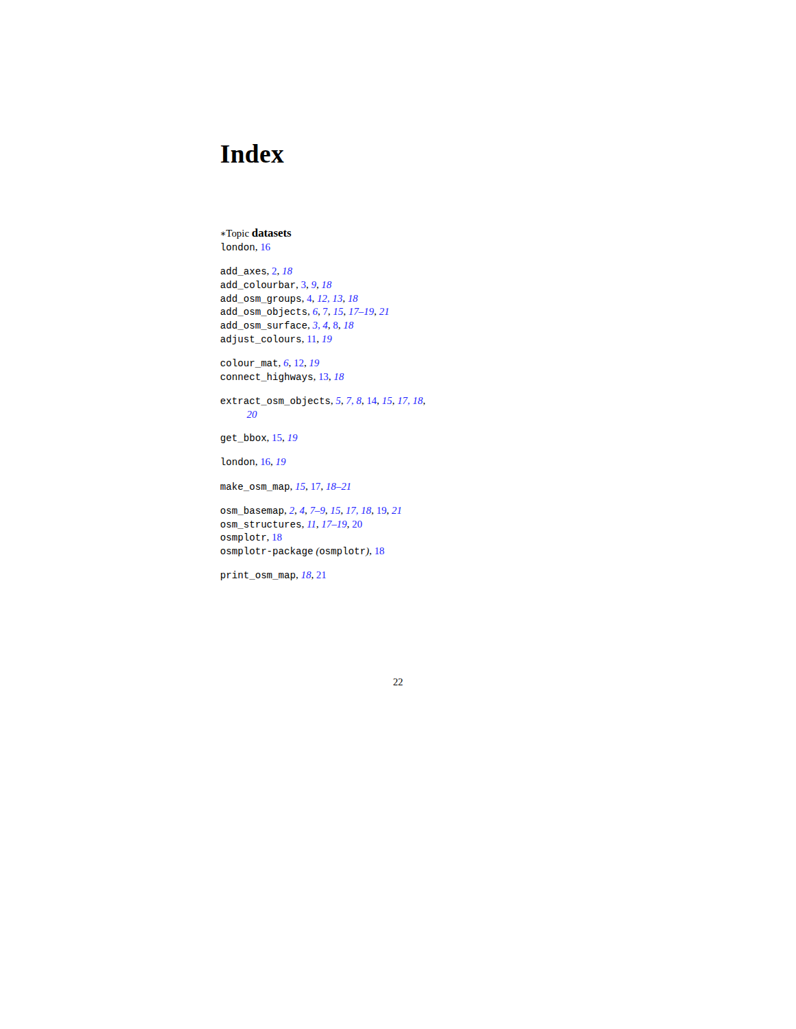Index
∗Topic datasets
london, 16
add_axes, 2, 18
add_colourbar, 3, 9, 18
add_osm_groups, 4, 12, 13, 18
add_osm_objects, 6, 7, 15, 17–19, 21
add_osm_surface, 3, 4, 8, 18
adjust_colours, 11, 19
colour_mat, 6, 12, 19
connect_highways, 13, 18
extract_osm_objects, 5, 7, 8, 14, 15, 17, 18,
20
get_bbox, 15, 19
london, 16, 19
make_osm_map, 15, 17, 18–21
osm_basemap, 2, 4, 7–9, 15, 17, 18, 19, 21
osm_structures, 11, 17–19, 20
osmplotr, 18
osmplotr-package (osmplotr), 18
print_osm_map, 18, 21
22